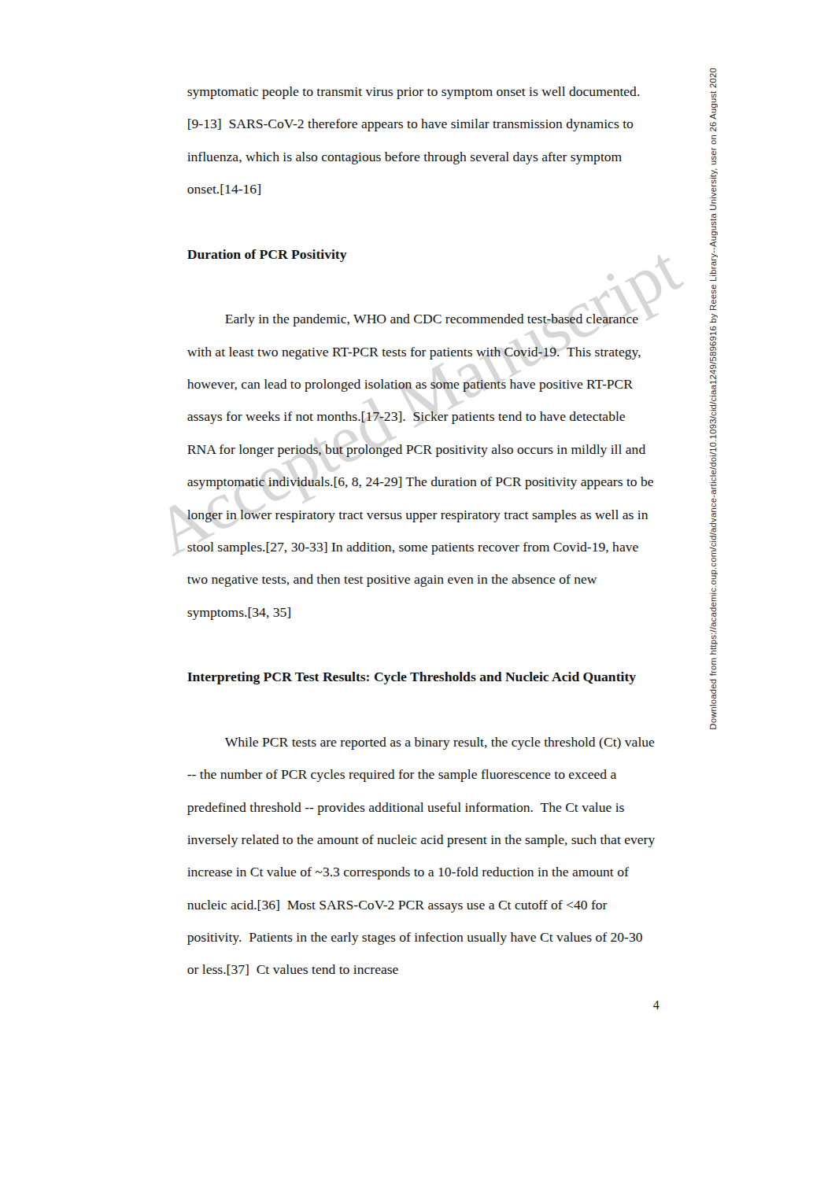Downloaded from https://academic.oup.com/cid/advance-article/doi/10.1093/cid/ciaa1249/5896916 by Reese Library--Augusta University, user on 26 August 2020
Accepted Manuscript
symptomatic people to transmit virus prior to symptom onset is well documented.[9-13] SARS-CoV-2 therefore appears to have similar transmission dynamics to influenza, which is also contagious before through several days after symptom onset.[14-16]
Duration of PCR Positivity
Early in the pandemic, WHO and CDC recommended test-based clearance with at least two negative RT-PCR tests for patients with Covid-19. This strategy, however, can lead to prolonged isolation as some patients have positive RT-PCR assays for weeks if not months.[17-23]. Sicker patients tend to have detectable RNA for longer periods, but prolonged PCR positivity also occurs in mildly ill and asymptomatic individuals.[6, 8, 24-29] The duration of PCR positivity appears to be longer in lower respiratory tract versus upper respiratory tract samples as well as in stool samples.[27, 30-33] In addition, some patients recover from Covid-19, have two negative tests, and then test positive again even in the absence of new symptoms.[34, 35]
Interpreting PCR Test Results: Cycle Thresholds and Nucleic Acid Quantity
While PCR tests are reported as a binary result, the cycle threshold (Ct) value -- the number of PCR cycles required for the sample fluorescence to exceed a predefined threshold -- provides additional useful information. The Ct value is inversely related to the amount of nucleic acid present in the sample, such that every increase in Ct value of ~3.3 corresponds to a 10-fold reduction in the amount of nucleic acid.[36] Most SARS-CoV-2 PCR assays use a Ct cutoff of <40 for positivity. Patients in the early stages of infection usually have Ct values of 20-30 or less.[37] Ct values tend to increase
4